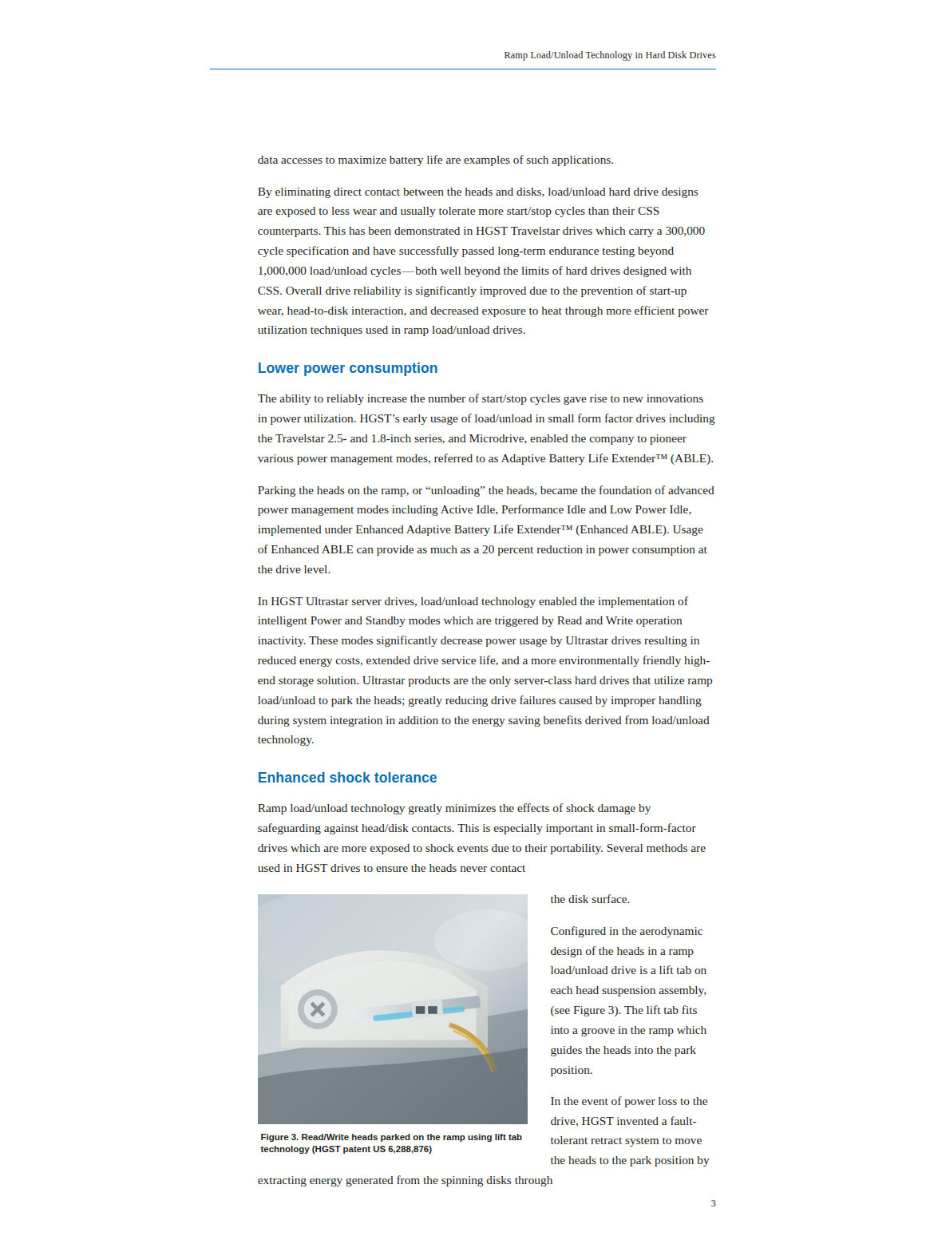Ramp Load/Unload Technology in Hard Disk Drives
data accesses to maximize battery life are examples of such applications.
By eliminating direct contact between the heads and disks, load/unload hard drive designs are exposed to less wear and usually tolerate more start/stop cycles than their CSS counterparts. This has been demonstrated in HGST Travelstar drives which carry a 300,000 cycle specification and have successfully passed long-term endurance testing beyond 1,000,000 load/unload cycles — both well beyond the limits of hard drives designed with CSS. Overall drive reliability is significantly improved due to the prevention of start-up wear, head-to-disk interaction, and decreased exposure to heat through more efficient power utilization techniques used in ramp load/unload drives.
Lower power consumption
The ability to reliably increase the number of start/stop cycles gave rise to new innovations in power utilization. HGST’s early usage of load/unload in small form factor drives including the Travelstar 2.5- and 1.8-inch series, and Microdrive, enabled the company to pioneer various power management modes, referred to as Adaptive Battery Life Extender™ (ABLE).
Parking the heads on the ramp, or “unloading” the heads, became the foundation of advanced power management modes including Active Idle, Performance Idle and Low Power Idle, implemented under Enhanced Adaptive Battery Life Extender™ (Enhanced ABLE). Usage of Enhanced ABLE can provide as much as a 20 percent reduction in power consumption at the drive level.
In HGST Ultrastar server drives, load/unload technology enabled the implementation of intelligent Power and Standby modes which are triggered by Read and Write operation inactivity. These modes significantly decrease power usage by Ultrastar drives resulting in reduced energy costs, extended drive service life, and a more environmentally friendly high-end storage solution. Ultrastar products are the only server-class hard drives that utilize ramp load/unload to park the heads; greatly reducing drive failures caused by improper handling during system integration in addition to the energy saving benefits derived from load/unload technology.
Enhanced shock tolerance
Ramp load/unload technology greatly minimizes the effects of shock damage by safeguarding against head/disk contacts. This is especially important in small-form-factor drives which are more exposed to shock events due to their portability. Several methods are used in HGST drives to ensure the heads never contact
Figure 3. Read/Write heads parked on the ramp using lift tab technology (HGST patent US 6,288,876)
the disk surface.
Configured in the aerodynamic design of the heads in a ramp load/unload drive is a lift tab on each head suspension assembly, (see Figure 3). The lift tab fits into a groove in the ramp which guides the heads into the park position.
In the event of power loss to the drive, HGST invented a fault-tolerant retract system to move the heads to the park position by extracting energy generated from the spinning disks through
3